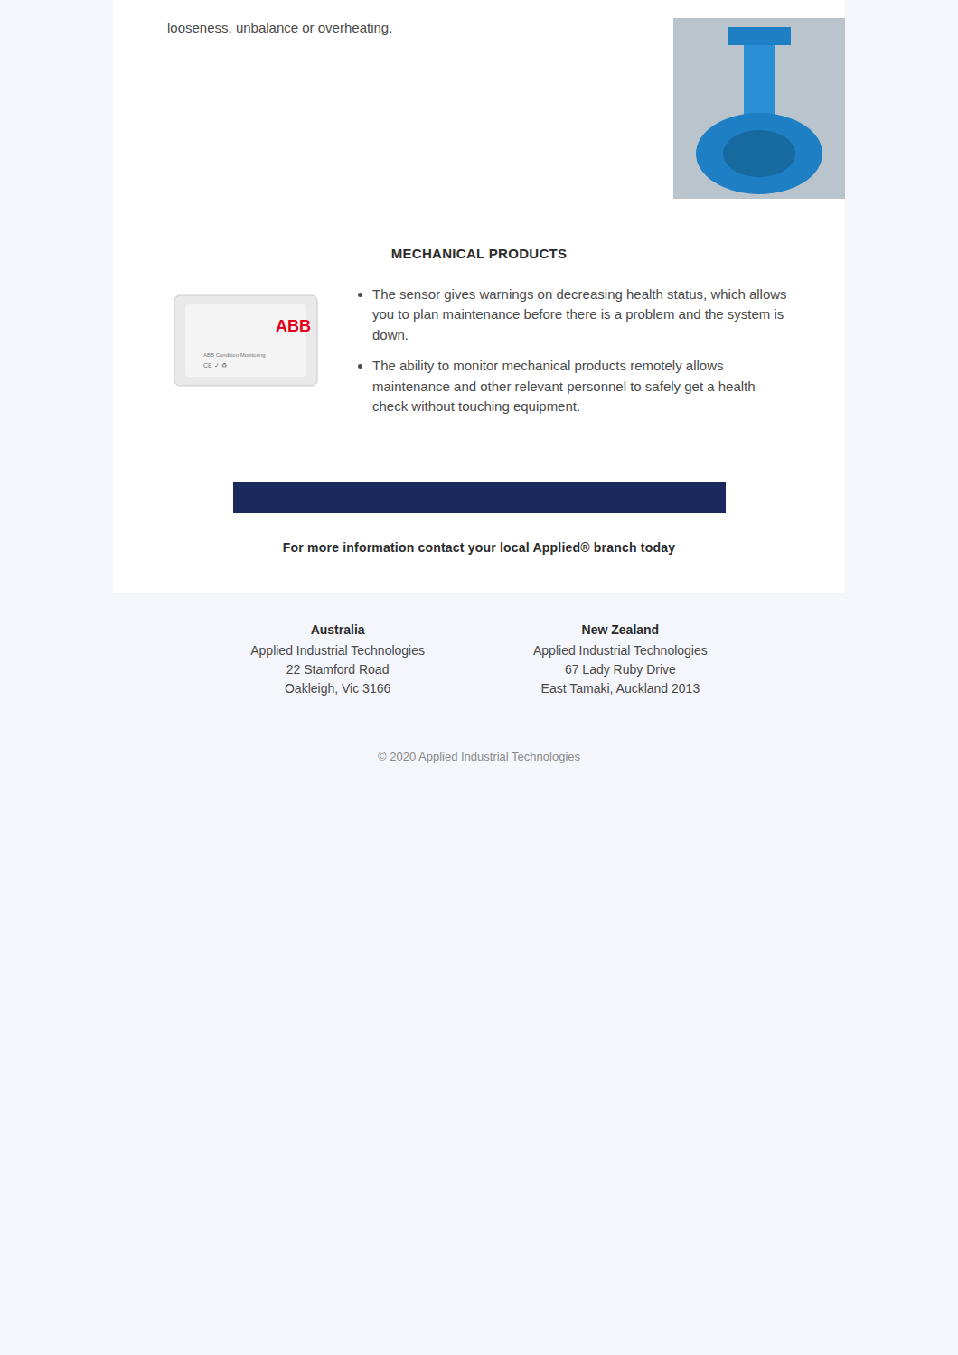looseness, unbalance or overheating.
MECHANICAL PRODUCTS
The sensor gives warnings on decreasing health status, which allows you to plan maintenance before there is a problem and the system is down.
The ability to monitor mechanical products remotely allows maintenance and other relevant personnel to safely get a health check without touching equipment.
For more information contact your local Applied® branch today
Australia
Applied Industrial Technologies
22 Stamford Road
Oakleigh, Vic 3166
New Zealand
Applied Industrial Technologies
67 Lady Ruby Drive
East Tamaki, Auckland 2013
© 2020 Applied Industrial Technologies